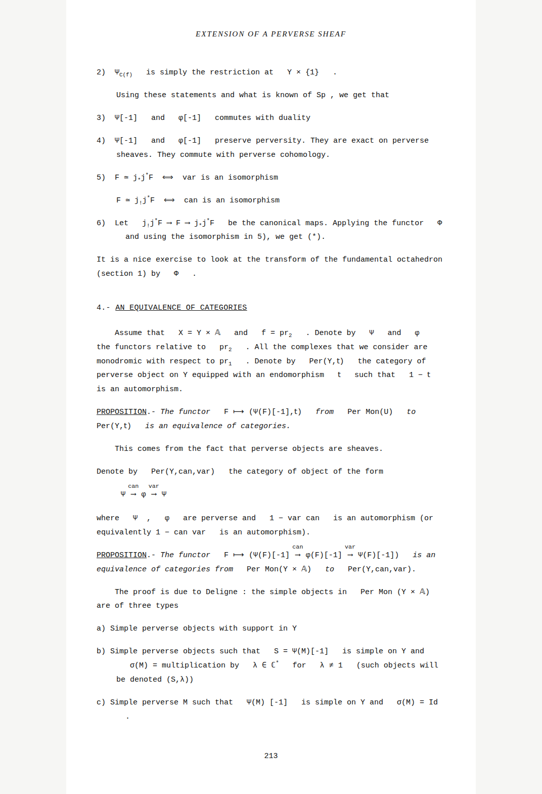EXTENSION OF A PERVERSE SHEAF
2) ΨC(f) is simply the restriction at Y × {1} .
Using these statements and what is known of Sp , we get that
3) Ψ[-1] and φ[-1] commutes with duality
4) Ψ[-1] and φ[-1] preserve perversity. They are exact on perverse sheaves. They commute with perverse cohomology.
5) F ≃ j*j*F ⟺ var is an isomorphism
F ≃ j!j*F ⟺ can is an isomorphism
6) Let j!j*F ⟶ F ⟶ j*j*F be the canonical maps. Applying the functor Φ and using the isomorphism in 5), we get (*).
It is a nice exercise to look at the transform of the fundamental octahedron (section 1) by Φ .
4.- AN EQUIVALENCE OF CATEGORIES
Assume that X = Y × 𝔸 and f = pr2 . Denote by Ψ and φ the functors relative to pr2 . All the complexes that we consider are monodromic with respect to pr1 . Denote by Per(Y,𝗍) the category of perverse object on Y equipped with an endomorphism 𝗍 such that 1 − 𝗍 is an automorphism.
PROPOSITION.- The functor F ⟼ (Ψ(F)[-1],𝗍) from Per Mon(U) to Per(Y,𝗍) is an equivalence of categories.
This comes from the fact that perverse objects are sheaves.
Denote by Per(Y,can,var) the category of object of the form
Ψ can⟶ φ var⟶ Ψ
where Ψ , φ are perverse and 1 − var can is an automorphism (or equivalently 1 − can var is an automorphism).
PROPOSITION.- The functor F ⟼ (Ψ(F)[-1] can⟶ φ(F)[-1] var⟶ Ψ(F)[-1]) is an equivalence of categories from Per Mon(Y × 𝔸) to Per(Y,can,var).
The proof is due to Deligne : the simple objects in Per Mon (Y × 𝔸) are of three types
a) Simple perverse objects with support in Y
b) Simple perverse objects such that S = Ψ(M)[-1] is simple on Y and
σ(M) = multiplication by λ ∈ ℂ* for λ ≠ 1 (such objects will be denoted (S,λ))
c) Simple perverse M such that Ψ(M) [-1] is simple on Y and σ(M) = Id .
213